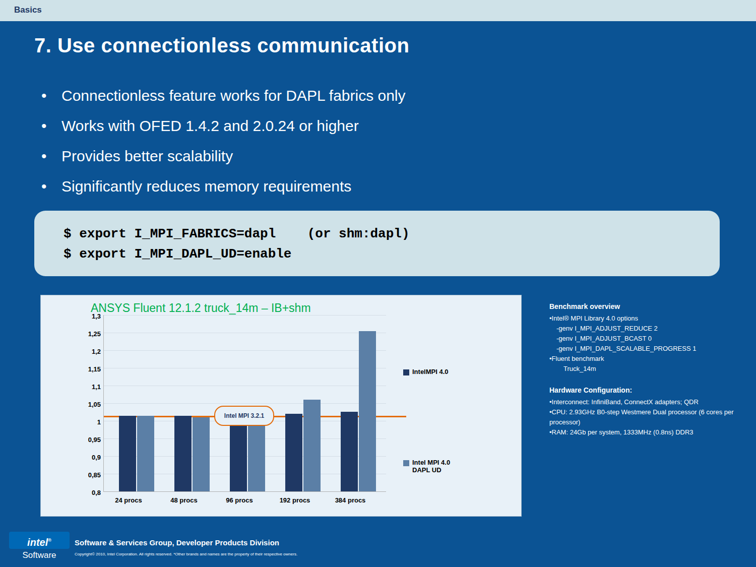Basics
7. Use connectionless communication
Connectionless feature works for DAPL fabrics only
Works with OFED 1.4.2 and 2.0.24 or higher
Provides better scalability
Significantly reduces memory requirements
$ export I_MPI_FABRICS=dapl    (or shm:dapl)
$ export I_MPI_DAPL_UD=enable
ANSYS Fluent 12.1.2 truck_14m – IB+shm
1,3
1,25
1,2
1,15
1,1
1,05
1
0,95
0,9
0,85
0,8
Intel MPI 3.2.1
24 procs 48 procs 96 procs 192 procs 384 procs
IntelMPI 4.0
Intel MPI 4.0
DAPL UD
Benchmark overview
•Intel® MPI Library 4.0 options
-genv I_MPI_ADJUST_REDUCE 2
-genv I_MPI_ADJUST_BCAST 0
-genv I_MPI_DAPL_SCALABLE_PROGRESS 1
•Fluent benchmark
Truck_14m
Hardware Configuration:
•Interconnect: InfiniBand, ConnectX adapters; QDR
•CPU: 2.93GHz B0-step Westmere Dual processor (6 cores per processor)
•RAM: 24Gb per system, 1333MHz (0.8ns) DDR3
intel®
Software
Software & Services Group, Developer Products Division
Copyright© 2010, Intel Corporation. All rights reserved. *Other brands and names are the property of their respective owners.